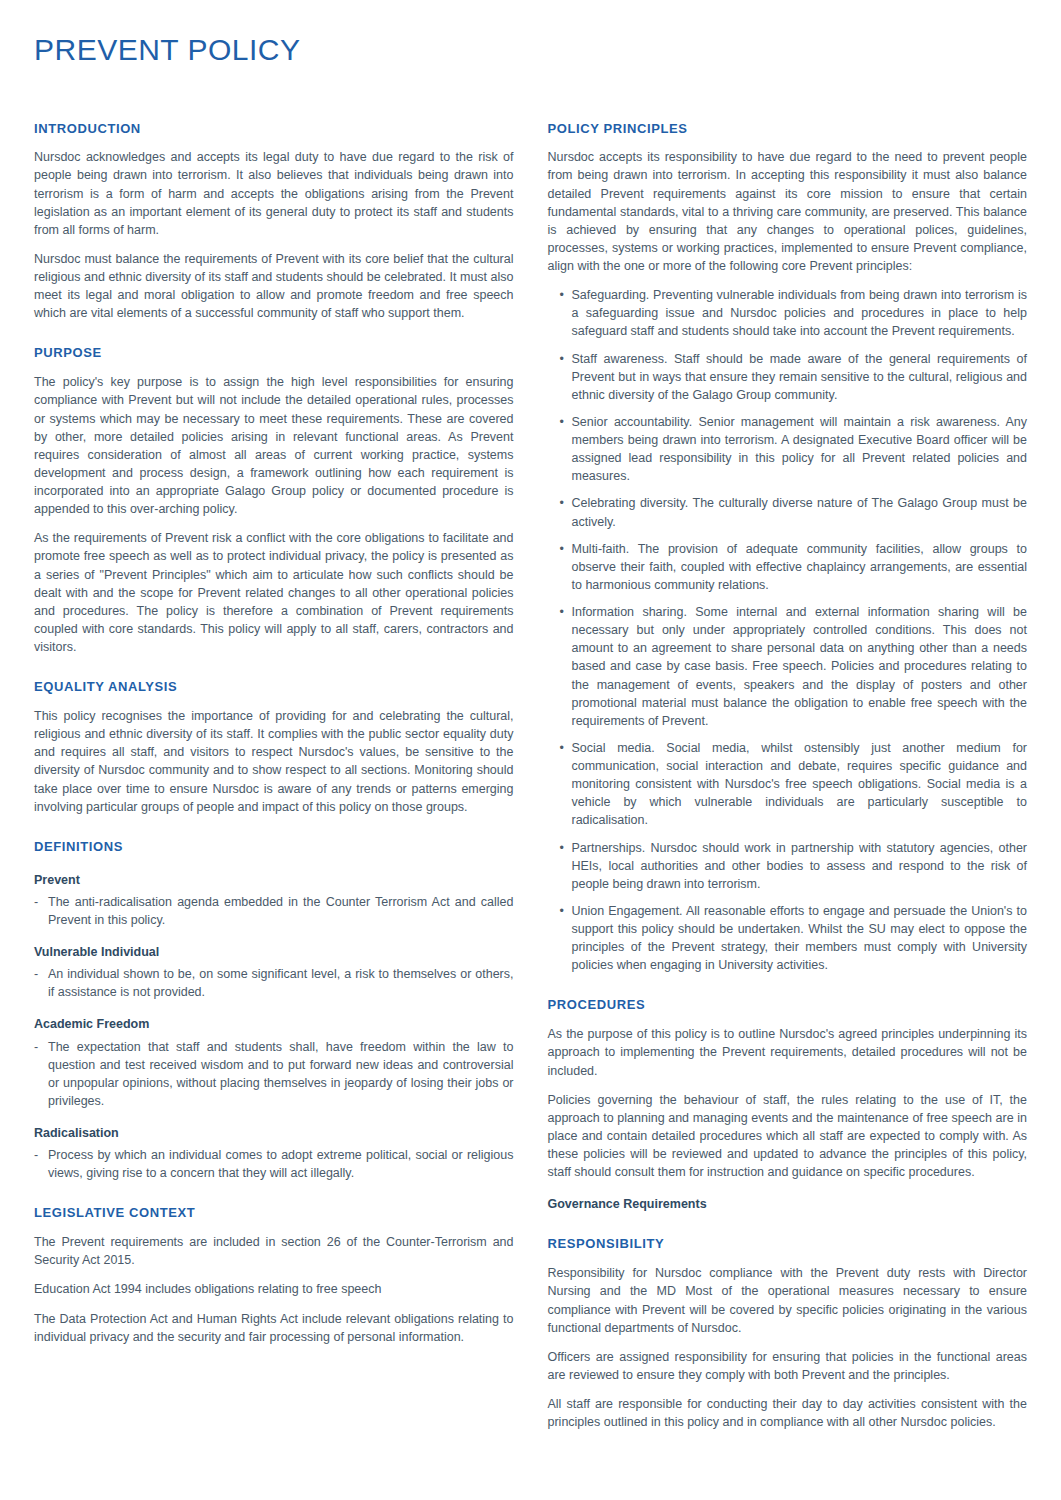PREVENT POLICY
Introduction
Nursdoc acknowledges and accepts its legal duty to have due regard to the risk of people being drawn into terrorism. It also believes that individuals being drawn into terrorism is a form of harm and accepts the obligations arising from the Prevent legislation as an important element of its general duty to protect its staff and students from all forms of harm.
Nursdoc must balance the requirements of Prevent with its core belief that the cultural religious and ethnic diversity of its staff and students should be celebrated. It must also meet its legal and moral obligation to allow and promote freedom and free speech which are vital elements of a successful community of staff who support them.
Purpose
The policy's key purpose is to assign the high level responsibilities for ensuring compliance with Prevent but will not include the detailed operational rules, processes or systems which may be necessary to meet these requirements. These are covered by other, more detailed policies arising in relevant functional areas. As Prevent requires consideration of almost all areas of current working practice, systems development and process design, a framework outlining how each requirement is incorporated into an appropriate Galago Group policy or documented procedure is appended to this over-arching policy.
As the requirements of Prevent risk a conflict with the core obligations to facilitate and promote free speech as well as to protect individual privacy, the policy is presented as a series of "Prevent Principles" which aim to articulate how such conflicts should be dealt with and the scope for Prevent related changes to all other operational policies and procedures. The policy is therefore a combination of Prevent requirements coupled with core standards. This policy will apply to all staff, carers, contractors and visitors.
Equality Analysis
This policy recognises the importance of providing for and celebrating the cultural, religious and ethnic diversity of its staff. It complies with the public sector equality duty and requires all staff, and visitors to respect Nursdoc's values, be sensitive to the diversity of Nursdoc community and to show respect to all sections. Monitoring should take place over time to ensure Nursdoc is aware of any trends or patterns emerging involving particular groups of people and impact of this policy on those groups.
Definitions
Prevent
The anti-radicalisation agenda embedded in the Counter Terrorism Act and called Prevent in this policy.
Vulnerable Individual
An individual shown to be, on some significant level, a risk to themselves or others, if assistance is not provided.
Academic Freedom
The expectation that staff and students shall, have freedom within the law to question and test received wisdom and to put forward new ideas and controversial or unpopular opinions, without placing themselves in jeopardy of losing their jobs or privileges.
Radicalisation
Process by which an individual comes to adopt extreme political, social or religious views, giving rise to a concern that they will act illegally.
Legislative Context
The Prevent requirements are included in section 26 of the Counter-Terrorism and Security Act 2015.
Education Act 1994 includes obligations relating to free speech
The Data Protection Act and Human Rights Act include relevant obligations relating to individual privacy and the security and fair processing of personal information.
Policy Principles
Nursdoc accepts its responsibility to have due regard to the need to prevent people from being drawn into terrorism. In accepting this responsibility it must also balance detailed Prevent requirements against its core mission to ensure that certain fundamental standards, vital to a thriving care community, are preserved. This balance is achieved by ensuring that any changes to operational polices, guidelines, processes, systems or working practices, implemented to ensure Prevent compliance, align with the one or more of the following core Prevent principles:
Safeguarding. Preventing vulnerable individuals from being drawn into terrorism is a safeguarding issue and Nursdoc policies and procedures in place to help safeguard staff and students should take into account the Prevent requirements.
Staff awareness. Staff should be made aware of the general requirements of Prevent but in ways that ensure they remain sensitive to the cultural, religious and ethnic diversity of the Galago Group community.
Senior accountability. Senior management will maintain a risk awareness. Any members being drawn into terrorism. A designated Executive Board officer will be assigned lead responsibility in this policy for all Prevent related policies and measures.
Celebrating diversity. The culturally diverse nature of The Galago Group must be actively.
Multi-faith. The provision of adequate community facilities, allow groups to observe their faith, coupled with effective chaplaincy arrangements, are essential to harmonious community relations.
Information sharing. Some internal and external information sharing will be necessary but only under appropriately controlled conditions. This does not amount to an agreement to share personal data on anything other than a needs based and case by case basis. Free speech. Policies and procedures relating to the management of events, speakers and the display of posters and other promotional material must balance the obligation to enable free speech with the requirements of Prevent.
Social media. Social media, whilst ostensibly just another medium for communication, social interaction and debate, requires specific guidance and monitoring consistent with Nursdoc's free speech obligations. Social media is a vehicle by which vulnerable individuals are particularly susceptible to radicalisation.
Partnerships. Nursdoc should work in partnership with statutory agencies, other HEIs, local authorities and other bodies to assess and respond to the risk of people being drawn into terrorism.
Union Engagement. All reasonable efforts to engage and persuade the Union's to support this policy should be undertaken. Whilst the SU may elect to oppose the principles of the Prevent strategy, their members must comply with University policies when engaging in University activities.
Procedures
As the purpose of this policy is to outline Nursdoc's agreed principles underpinning its approach to implementing the Prevent requirements, detailed procedures will not be included.
Policies governing the behaviour of staff, the rules relating to the use of IT, the approach to planning and managing events and the maintenance of free speech are in place and contain detailed procedures which all staff are expected to comply with. As these policies will be reviewed and updated to advance the principles of this policy, staff should consult them for instruction and guidance on specific procedures.
Governance Requirements
Responsibility
Responsibility for Nursdoc compliance with the Prevent duty rests with Director Nursing and the MD Most of the operational measures necessary to ensure compliance with Prevent will be covered by specific policies originating in the various functional departments of Nursdoc.
Officers are assigned responsibility for ensuring that policies in the functional areas are reviewed to ensure they comply with both Prevent and the principles.
All staff are responsible for conducting their day to day activities consistent with the principles outlined in this policy and in compliance with all other Nursdoc policies.